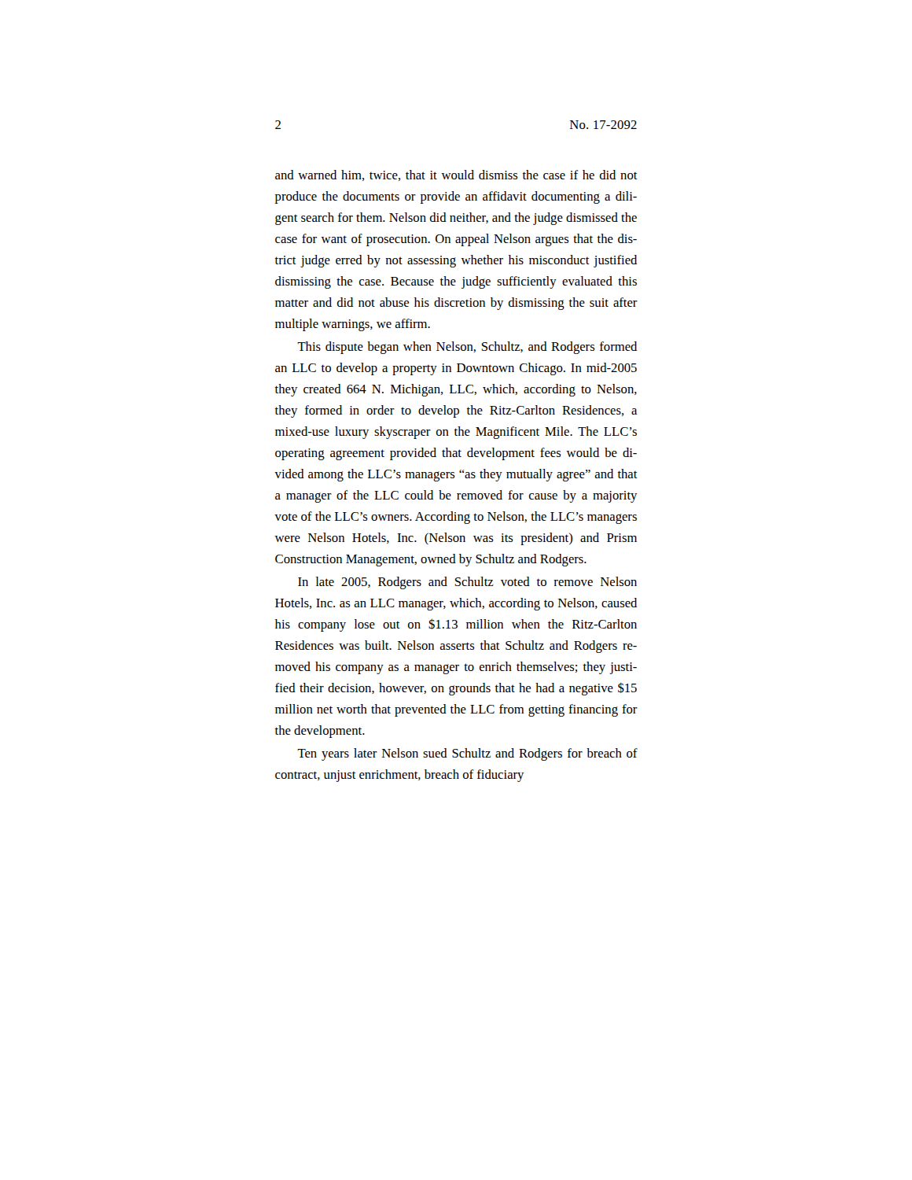2 No. 17-2092
and warned him, twice, that it would dismiss the case if he did not produce the documents or provide an affidavit docu­menting a diligent search for them. Nelson did neither, and the judge dismissed the case for want of prosecution. On ap­peal Nelson argues that the district judge erred by not as­sessing whether his misconduct justified dismissing the case. Because the judge sufficiently evaluated this matter and did not abuse his discretion by dismissing the suit after multiple warnings, we affirm.
This dispute began when Nelson, Schultz, and Rodgers formed an LLC to develop a property in Downtown Chicago. In mid-2005 they created 664 N. Michigan, LLC, which, ac­cording to Nelson, they formed in order to develop the Ritz-Carlton Residences, a mixed-use luxury skyscraper on the Magnificent Mile. The LLC’s operating agreement provided that development fees would be divided among the LLC’s managers “as they mutually agree” and that a manager of the LLC could be removed for cause by a majority vote of the LLC’s owners. According to Nelson, the LLC’s managers were Nelson Hotels, Inc. (Nelson was its president) and Prism Construction Management, owned by Schultz and Rodgers.
In late 2005, Rodgers and Schultz voted to remove Nelson Hotels, Inc. as an LLC manager, which, according to Nelson, caused his company lose out on $1.13 million when the Ritz-Carlton Residences was built. Nelson asserts that Schultz and Rodgers removed his company as a manager to enrich them­selves; they justified their decision, however, on grounds that he had a negative $15 million net worth that prevented the LLC from getting financing for the development.
Ten years later Nelson sued Schultz and Rodgers for breach of contract, unjust enrichment, breach of fiduciary